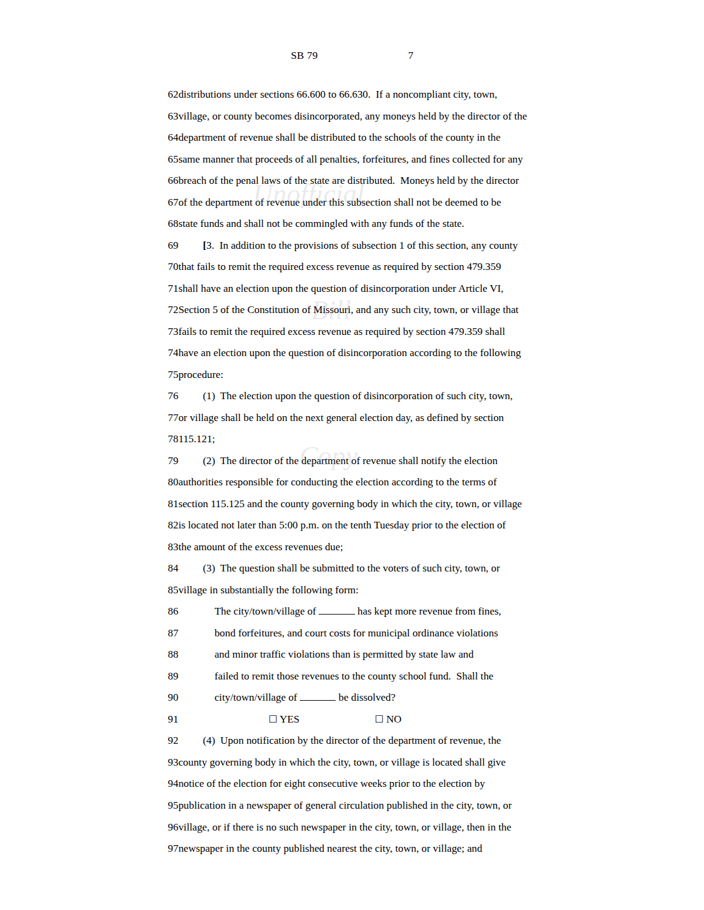Unofficial
Bill
Copy
SB 79 7
| 62 | distributions under sections 66.600 to 66.630. If a noncompliant city, town, |
| 63 | village, or county becomes disincorporated, any moneys held by the director of the |
| 64 | department of revenue shall be distributed to the schools of the county in the |
| 65 | same manner that proceeds of all penalties, forfeitures, and fines collected for any |
| 66 | breach of the penal laws of the state are distributed. Moneys held by the director |
| 67 | of the department of revenue under this subsection shall not be deemed to be |
| 68 | state funds and shall not be commingled with any funds of the state. |
| 69 | [ 3. In addition to the provisions of subsection 1 of this section, any county |
| 70 | that fails to remit the required excess revenue as required by section 479.359 |
| 71 | shall have an election upon the question of disincorporation under Article VI, |
| 72 | Section 5 of the Constitution of Missouri, and any such city, town, or village that |
| 73 | fails to remit the required excess revenue as required by section 479.359 shall |
| 74 | have an election upon the question of disincorporation according to the following |
| 75 | procedure: |
| 76 | (1) The election upon the question of disincorporation of such city, town, |
| 77 | or village shall be held on the next general election day, as defined by section |
| 78 | 115.121; |
| 79 | (2) The director of the department of revenue shall notify the election |
| 80 | authorities responsible for conducting the election according to the terms of |
| 81 | section 115.125 and the county governing body in which the city, town, or village |
| 82 | is located not later than 5:00 p.m. on the tenth Tuesday prior to the election of |
| 83 | the amount of the excess revenues due; |
| 84 | (3) The question shall be submitted to the voters of such city, town, or |
| 85 | village in substantially the following form: |
| 86 | The city/town/village of has kept more revenue from fines, |
| 87 | bond forfeitures, and court costs for municipal ordinance violations |
| 88 | and minor traffic violations than is permitted by state law and |
| 89 | failed to remit those revenues to the county school fund. Shall the |
| 90 | city/town/village of be dissolved? |
| 91 | ☐ YES ☐ NO |
| 92 | (4) Upon notification by the director of the department of revenue, the |
| 93 | county governing body in which the city, town, or village is located shall give |
| 94 | notice of the election for eight consecutive weeks prior to the election by |
| 95 | publication in a newspaper of general circulation published in the city, town, or |
| 96 | village, or if there is no such newspaper in the city, town, or village, then in the |
| 97 | newspaper in the county published nearest the city, town, or village; and |